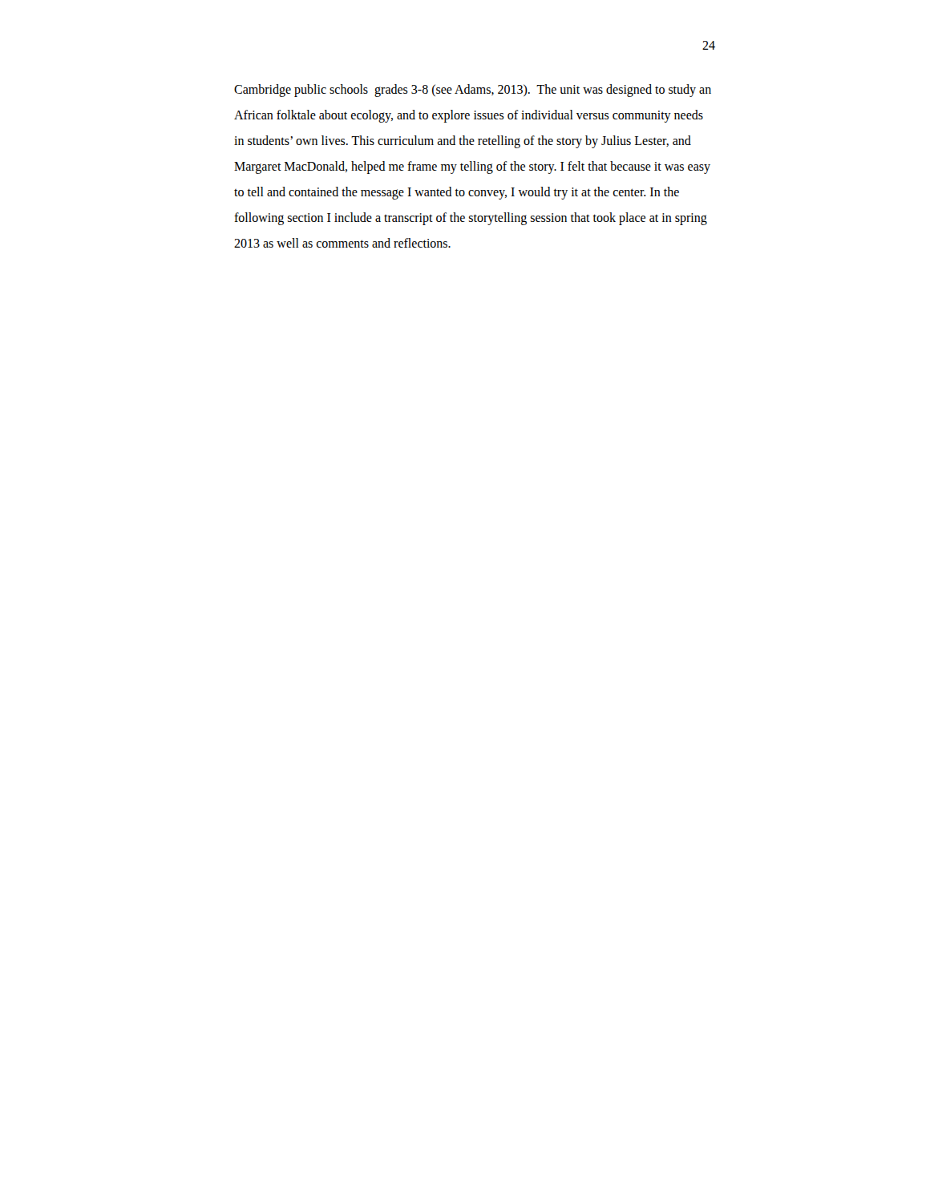24
Cambridge public schools grades 3-8 (see Adams, 2013). The unit was designed to study an African folktale about ecology, and to explore issues of individual versus community needs in students’ own lives. This curriculum and the retelling of the story by Julius Lester, and Margaret MacDonald, helped me frame my telling of the story. I felt that because it was easy to tell and contained the message I wanted to convey, I would try it at the center. In the following section I include a transcript of the storytelling session that took place at in spring 2013 as well as comments and reflections.